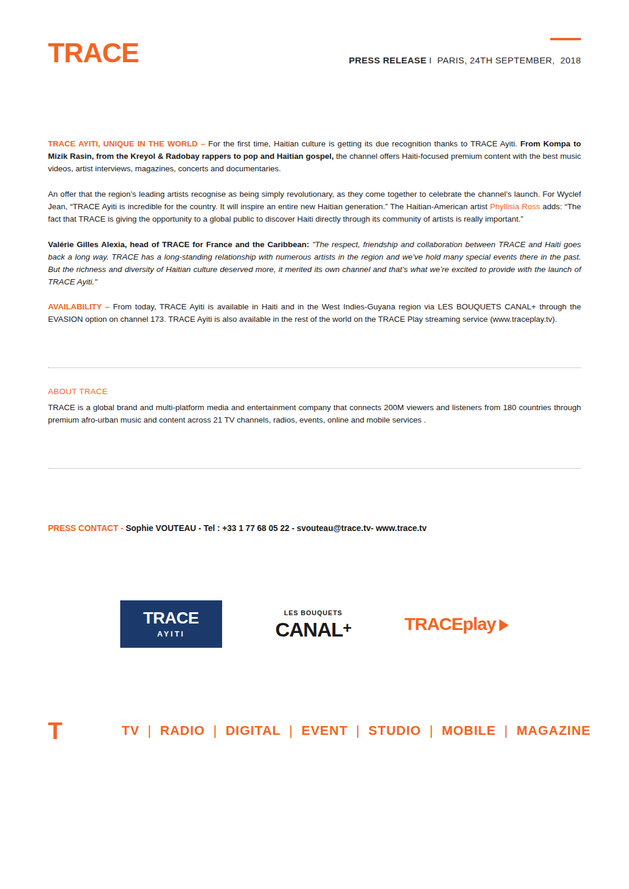TRACE
PRESS RELEASE I PARIS, 24TH SEPTEMBER, 2018
TRACE AYITI, UNIQUE IN THE WORLD – For the first time, Haitian culture is getting its due recognition thanks to TRACE Ayiti. From Kompa to Mizik Rasin, from the Kreyol & Radobay rappers to pop and Haitian gospel, the channel offers Haiti-focused premium content with the best music videos, artist interviews, magazines, concerts and documentaries.
An offer that the region’s leading artists recognise as being simply revolutionary, as they come together to celebrate the channel’s launch. For Wyclef Jean, “TRACE Ayiti is incredible for the country. It will inspire an entire new Haitian generation.” The Haitian-American artist Phyllisia Ross adds: “The fact that TRACE is giving the opportunity to a global public to discover Haiti directly through its community of artists is really important.”
Valérie Gilles Alexia, head of TRACE for France and the Caribbean: "The respect, friendship and collaboration between TRACE and Haiti goes back a long way. TRACE has a long-standing relationship with numerous artists in the region and we’ve hold many special events there in the past. But the richness and diversity of Haitian culture deserved more, it merited its own channel and that’s what we’re excited to provide with the launch of TRACE Ayiti."
AVAILABILITY – From today, TRACE Ayiti is available in Haiti and in the West Indies-Guyana region via LES BOUQUETS CANAL+ through the EVASION option on channel 173. TRACE Ayiti is also available in the rest of the world on the TRACE Play streaming service (www.traceplay.tv).
ABOUT TRACE
TRACE is a global brand and multi-platform media and entertainment company that connects 200M viewers and listeners from 180 countries through premium afro-urban music and content across 21 TV channels, radios, events, online and mobile services .
PRESS CONTACT - Sophie VOUTEAU - Tel : +33 1 77 68 05 22 - svouteau@trace.tv- www.trace.tv
TRACE
AYITI
LES BOUQUETS
CANAL+
TRACEplay
T
TV| RADIO| DIGITAL| EVENT| STUDIO| MOBILE| MAGAZINE